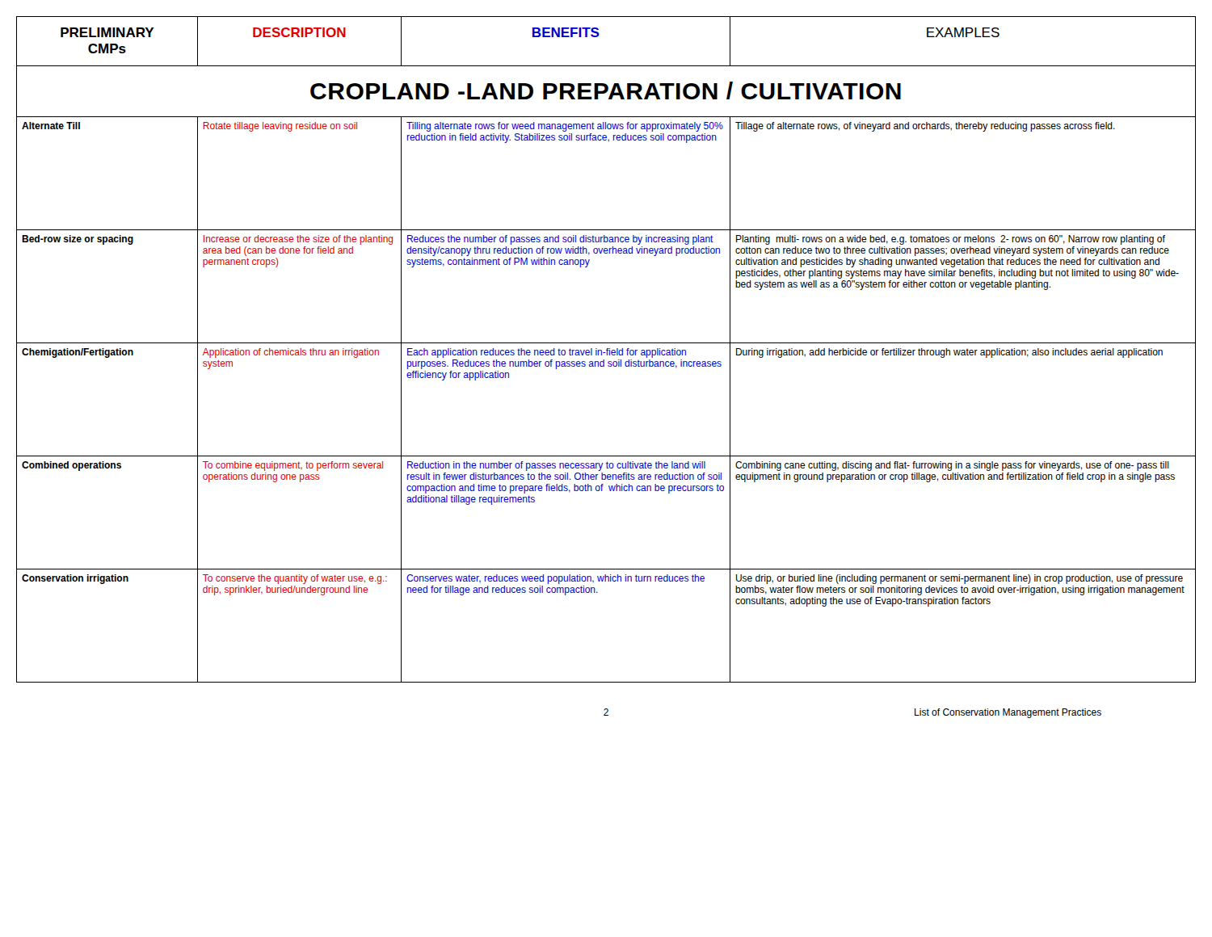| PRELIMINARY CMPs | DESCRIPTION | BENEFITS | EXAMPLES |
| --- | --- | --- | --- |
| CROPLAND -LAND PREPARATION / CULTIVATION |
| Alternate Till | Rotate tillage leaving residue on soil | Tilling alternate rows for weed management allows for approximately 50% reduction in field activity. Stabilizes soil surface, reduces soil compaction | Tillage of alternate rows, of vineyard and orchards, thereby reducing passes across field. |
| Bed-row size or spacing | Increase or decrease the size of the planting area bed (can be done for field and permanent crops) | Reduces the number of passes and soil disturbance by increasing plant density/canopy thru reduction of row width, overhead vineyard production systems, containment of PM within canopy | Planting multi- rows on a wide bed, e.g. tomatoes or melons 2- rows on 60", Narrow row planting of cotton can reduce two to three cultivation passes; overhead vineyard system of vineyards can reduce cultivation and pesticides by shading unwanted vegetation that reduces the need for cultivation and pesticides, other planting systems may have similar benefits, including but not limited to using 80" wide-bed system as well as a 60"system for either cotton or vegetable planting. |
| Chemigation/Fertigation | Application of chemicals thru an irrigation system | Each application reduces the need to travel in-field for application purposes. Reduces the number of passes and soil disturbance, increases efficiency for application | During irrigation, add herbicide or fertilizer through water application; also includes aerial application |
| Combined operations | To combine equipment, to perform several operations during one pass | Reduction in the number of passes necessary to cultivate the land will result in fewer disturbances to the soil. Other benefits are reduction of soil compaction and time to prepare fields, both of which can be precursors to additional tillage requirements | Combining cane cutting, discing and flat- furrowing in a single pass for vineyards, use of one- pass till equipment in ground preparation or crop tillage, cultivation and fertilization of field crop in a single pass |
| Conservation irrigation | To conserve the quantity of water use, e.g.: drip, sprinkler, buried/underground line | Conserves water, reduces weed population, which in turn reduces the need for tillage and reduces soil compaction. | Use drip, or buried line (including permanent or semi-permanent line) in crop production, use of pressure bombs, water flow meters or soil monitoring devices to avoid over-irrigation, using irrigation management consultants, adopting the use of Evapo-transpiration factors |
2 List of Conservation Management Practices